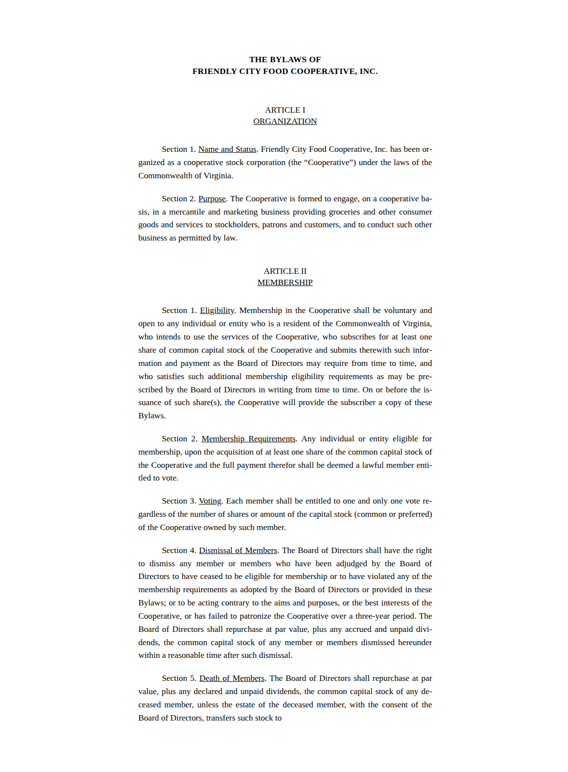THE BYLAWS OF FRIENDLY CITY FOOD COOPERATIVE, INC.
ARTICLE I ORGANIZATION
Section 1. Name and Status. Friendly City Food Cooperative, Inc. has been organized as a cooperative stock corporation (the “Cooperative”) under the laws of the Commonwealth of Virginia.
Section 2. Purpose. The Cooperative is formed to engage, on a cooperative basis, in a mercantile and marketing business providing groceries and other consumer goods and services to stockholders, patrons and customers, and to conduct such other business as permitted by law.
ARTICLE II MEMBERSHIP
Section 1. Eligibility. Membership in the Cooperative shall be voluntary and open to any individual or entity who is a resident of the Commonwealth of Virginia, who intends to use the services of the Cooperative, who subscribes for at least one share of common capital stock of the Cooperative and submits therewith such information and payment as the Board of Directors may require from time to time, and who satisfies such additional membership eligibility requirements as may be prescribed by the Board of Directors in writing from time to time. On or before the issuance of such share(s), the Cooperative will provide the subscriber a copy of these Bylaws.
Section 2. Membership Requirements. Any individual or entity eligible for membership, upon the acquisition of at least one share of the common capital stock of the Cooperative and the full payment therefor shall be deemed a lawful member entitled to vote.
Section 3. Voting. Each member shall be entitled to one and only one vote regardless of the number of shares or amount of the capital stock (common or preferred) of the Cooperative owned by such member.
Section 4. Dismissal of Members. The Board of Directors shall have the right to dismiss any member or members who have been adjudged by the Board of Directors to have ceased to be eligible for membership or to have violated any of the membership requirements as adopted by the Board of Directors or provided in these Bylaws; or to be acting contrary to the aims and purposes, or the best interests of the Cooperative, or has failed to patronize the Cooperative over a three-year period. The Board of Directors shall repurchase at par value, plus any accrued and unpaid dividends, the common capital stock of any member or members dismissed hereunder within a reasonable time after such dismissal.
Section 5. Death of Members. The Board of Directors shall repurchase at par value, plus any declared and unpaid dividends, the common capital stock of any deceased member, unless the estate of the deceased member, with the consent of the Board of Directors, transfers such stock to